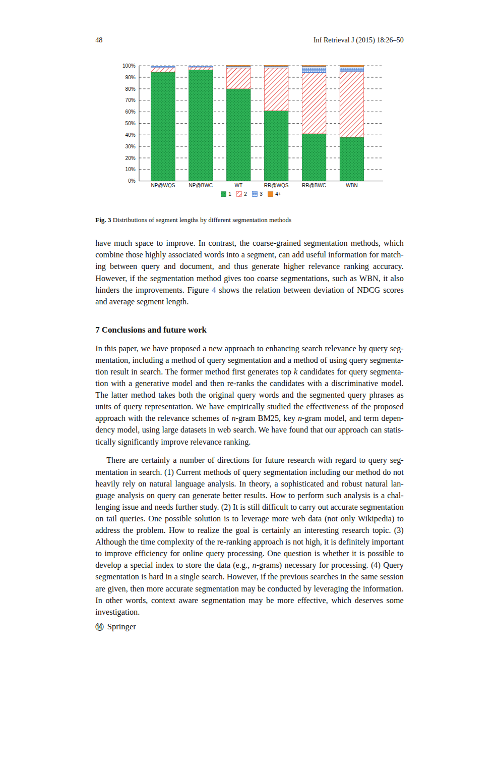48 Inf Retrieval J (2015) 18:26–50
100% 90% 80% 70% 60% 50% 40% 30% 20% 10% 0% Bar 1: NP@WQS (1: 98.5, 2: 1.3, 3: 0.2, 4+: 0) NP@WQS NP@BWC WT RR@WQS RR@BWC WBN 1 2 3 4+
Fig. 3 Distributions of segment lengths by different segmentation methods
have much space to improve. In contrast, the coarse-grained segmentation methods, which combine those highly associated words into a segment, can add useful information for matching between query and document, and thus generate higher relevance ranking accuracy. However, if the segmentation method gives too coarse segmentations, such as WBN, it also hinders the improvements. Figure 4 shows the relation between deviation of NDCG scores and average segment length.
7 Conclusions and future work
In this paper, we have proposed a new approach to enhancing search relevance by query segmentation, including a method of query segmentation and a method of using query segmentation result in search. The former method first generates top k candidates for query segmentation with a generative model and then re-ranks the candidates with a discriminative model. The latter method takes both the original query words and the segmented query phrases as units of query representation. We have empirically studied the effectiveness of the proposed approach with the relevance schemes of n-gram BM25, key n-gram model, and term dependency model, using large datasets in web search. We have found that our approach can statistically significantly improve relevance ranking.
There are certainly a number of directions for future research with regard to query segmentation in search. (1) Current methods of query segmentation including our method do not heavily rely on natural language analysis. In theory, a sophisticated and robust natural language analysis on query can generate better results. How to perform such analysis is a challenging issue and needs further study. (2) It is still difficult to carry out accurate segmentation on tail queries. One possible solution is to leverage more web data (not only Wikipedia) to address the problem. How to realize the goal is certainly an interesting research topic. (3) Although the time complexity of the re-ranking approach is not high, it is definitely important to improve efficiency for online query processing. One question is whether it is possible to develop a special index to store the data (e.g., n-grams) necessary for processing. (4) Query segmentation is hard in a single search. However, if the previous searches in the same session are given, then more accurate segmentation may be conducted by leveraging the information. In other words, context aware segmentation may be more effective, which deserves some investigation.
⑭ Springer